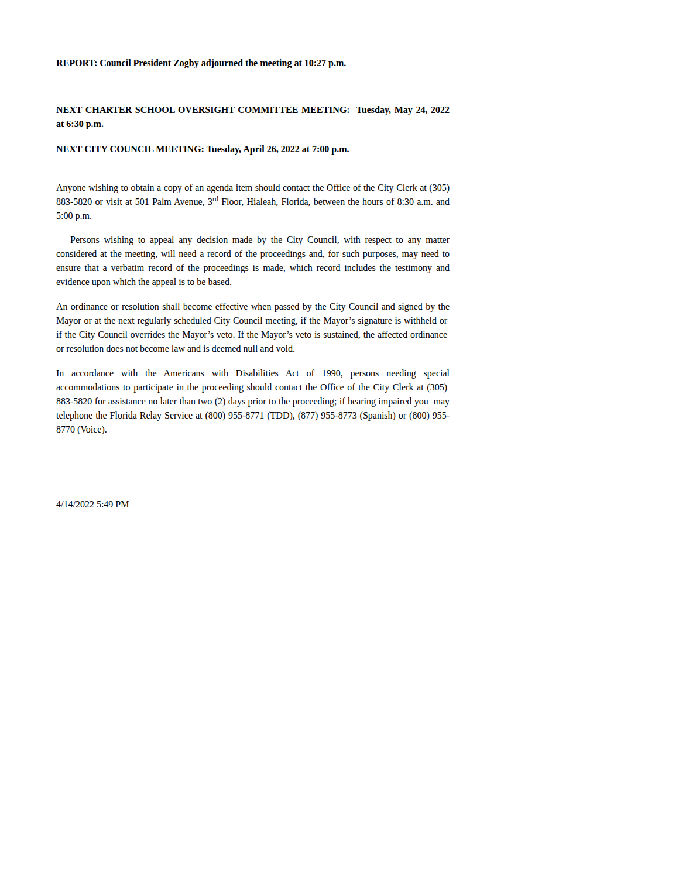REPORT: Council President Zogby adjourned the meeting at 10:27 p.m.
NEXT CHARTER SCHOOL OVERSIGHT COMMITTEE MEETING: Tuesday, May 24, 2022 at 6:30 p.m.
NEXT CITY COUNCIL MEETING: Tuesday, April 26, 2022 at 7:00 p.m.
Anyone wishing to obtain a copy of an agenda item should contact the Office of the City Clerk at (305) 883-5820 or visit at 501 Palm Avenue, 3rd Floor, Hialeah, Florida, between the hours of 8:30 a.m. and 5:00 p.m.
Persons wishing to appeal any decision made by the City Council, with respect to any matter considered at the meeting, will need a record of the proceedings and, for such purposes, may need to ensure that a verbatim record of the proceedings is made, which record includes the testimony and evidence upon which the appeal is to be based.
An ordinance or resolution shall become effective when passed by the City Council and signed by the Mayor or at the next regularly scheduled City Council meeting, if the Mayor’s signature is withheld or if the City Council overrides the Mayor’s veto. If the Mayor’s veto is sustained, the affected ordinance or resolution does not become law and is deemed null and void.
In accordance with the Americans with Disabilities Act of 1990, persons needing special accommodations to participate in the proceeding should contact the Office of the City Clerk at (305) 883-5820 for assistance no later than two (2) days prior to the proceeding; if hearing impaired you may telephone the Florida Relay Service at (800) 955-8771 (TDD), (877) 955-8773 (Spanish) or (800) 955-8770 (Voice).
4/14/2022 5:49 PM